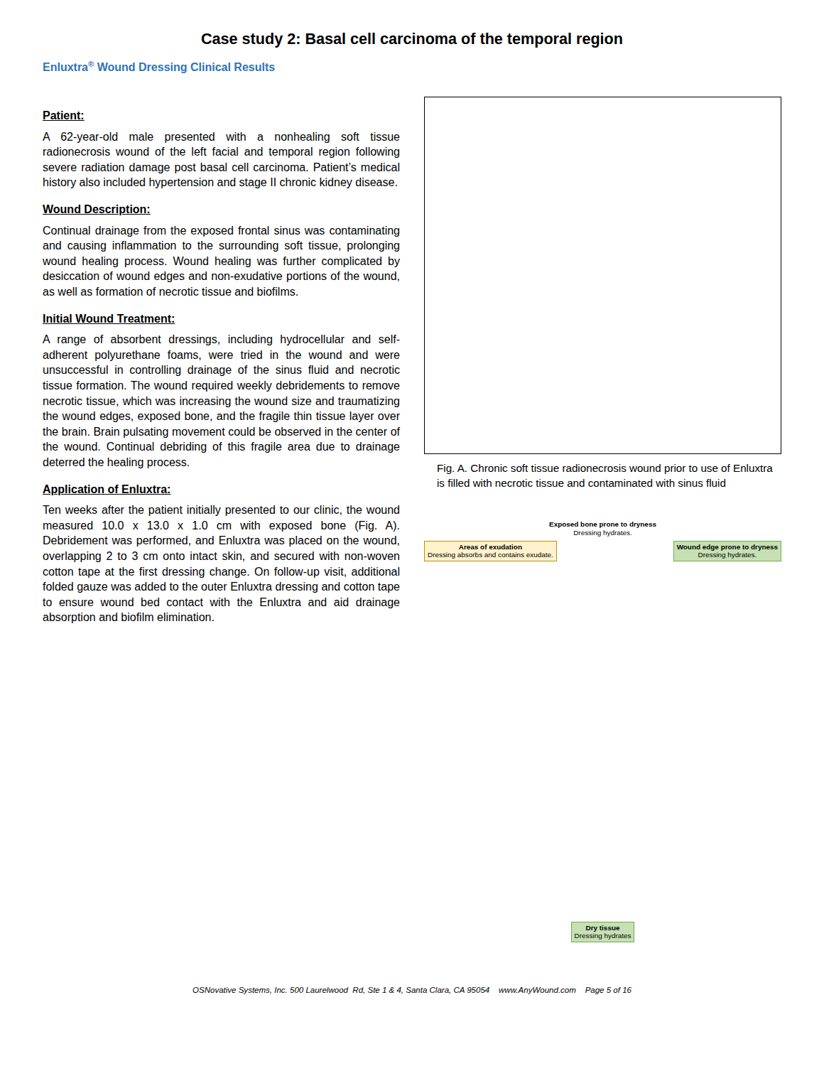Case study 2: Basal cell carcinoma of the temporal region
Enluxtra® Wound Dressing Clinical Results
Patient:
A 62-year-old male presented with a nonhealing soft tissue radionecrosis wound of the left facial and temporal region following severe radiation damage post basal cell carcinoma. Patient’s medical history also included hypertension and stage II chronic kidney disease.
Wound Description:
Continual drainage from the exposed frontal sinus was contaminating and causing inflammation to the surrounding soft tissue, prolonging wound healing process. Wound healing was further complicated by desiccation of wound edges and non-exudative portions of the wound, as well as formation of necrotic tissue and biofilms.
Initial Wound Treatment:
A range of absorbent dressings, including hydrocellular and self-adherent polyurethane foams, were tried in the wound and were unsuccessful in controlling drainage of the sinus fluid and necrotic tissue formation. The wound required weekly debridements to remove necrotic tissue, which was increasing the wound size and traumatizing the wound edges, exposed bone, and the fragile thin tissue layer over the brain. Brain pulsating movement could be observed in the center of the wound. Continual debriding of this fragile area due to drainage deterred the healing process.
Application of Enluxtra:
Ten weeks after the patient initially presented to our clinic, the wound measured 10.0 x 13.0 x 1.0 cm with exposed bone (Fig. A). Debridement was performed, and Enluxtra was placed on the wound, overlapping 2 to 3 cm onto intact skin, and secured with non-woven cotton tape at the first dressing change. On follow-up visit, additional folded gauze was added to the outer Enluxtra dressing and cotton tape to ensure wound bed contact with the Enluxtra and aid drainage absorption and biofilm elimination.
Fig. A. Chronic soft tissue radionecrosis wound prior to use of Enluxtra is filled with necrotic tissue and contaminated with sinus fluid
Exposed bone prone to dryness Dressing hydrates.
Areas of exudation Dressing absorbs and contains exudate. Wound edge prone to dryness Dressing hydrates.
Dry tissue Dressing hydrates
OSNovative Systems, Inc. 500 Laurelwood Rd, Ste 1 & 4, Santa Clara, CA 95054 www.AnyWound.com Page 5 of 16